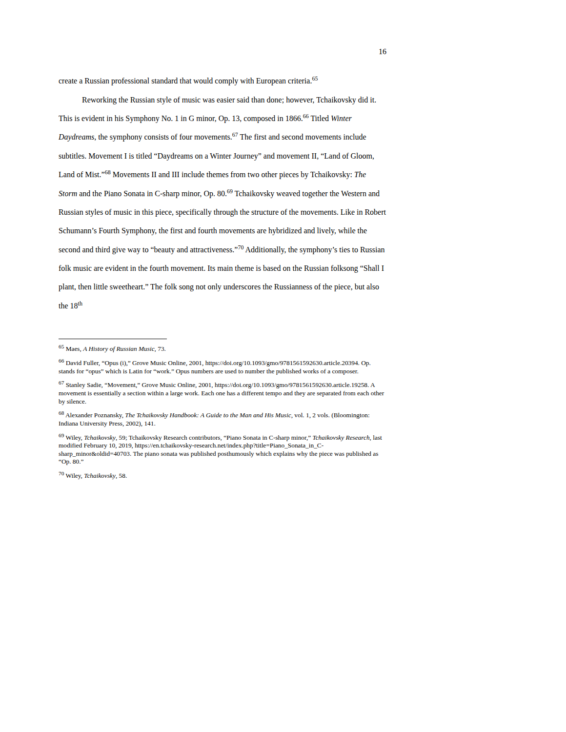16
create a Russian professional standard that would comply with European criteria.65
Reworking the Russian style of music was easier said than done; however, Tchaikovsky did it. This is evident in his Symphony No. 1 in G minor, Op. 13, composed in 1866.66 Titled Winter Daydreams, the symphony consists of four movements.67 The first and second movements include subtitles. Movement I is titled “Daydreams on a Winter Journey” and movement II, “Land of Gloom, Land of Mist.”68 Movements II and III include themes from two other pieces by Tchaikovsky: The Storm and the Piano Sonata in C-sharp minor, Op. 80.69 Tchaikovsky weaved together the Western and Russian styles of music in this piece, specifically through the structure of the movements. Like in Robert Schumann’s Fourth Symphony, the first and fourth movements are hybridized and lively, while the second and third give way to “beauty and attractiveness.”70 Additionally, the symphony’s ties to Russian folk music are evident in the fourth movement. Its main theme is based on the Russian folksong “Shall I plant, then little sweetheart.” The folk song not only underscores the Russianness of the piece, but also the 18th
65 Maes, A History of Russian Music, 73.
66 David Fuller, “Opus (i),” Grove Music Online, 2001, https://doi.org/10.1093/gmo/9781561592630.article.20394. Op. stands for “opus” which is Latin for “work.” Opus numbers are used to number the published works of a composer.
67 Stanley Sadie, “Movement,” Grove Music Online, 2001, https://doi.org/10.1093/gmo/9781561592630.article.19258. A movement is essentially a section within a large work. Each one has a different tempo and they are separated from each other by silence.
68 Alexander Poznansky, The Tchaikovsky Handbook: A Guide to the Man and His Music, vol. 1, 2 vols. (Bloomington: Indiana University Press, 2002), 141.
69 Wiley, Tchaikovsky, 59; Tchaikovsky Research contributors, “Piano Sonata in C-sharp minor,” Tchaikovsky Research, last modified February 10, 2019, https://en.tchaikovsky-research.net/index.php?title=Piano_Sonata_in_C-sharp_minor&oldid=40703. The piano sonata was published posthumously which explains why the piece was published as “Op. 80.”
70 Wiley, Tchaikovsky, 58.